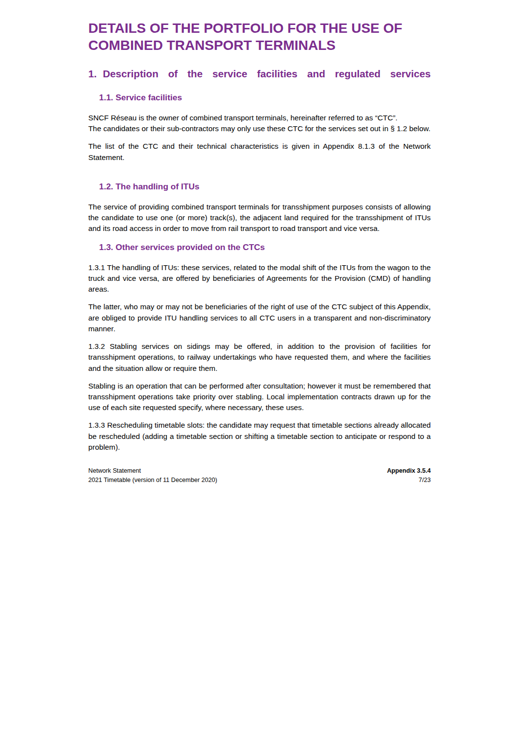Details of the portfolio for the use of combined transport terminals
1. Description of the service facilities and regulated services
1.1. Service facilities
SNCF Réseau is the owner of combined transport terminals, hereinafter referred to as “CTC”.
The candidates or their sub-contractors may only use these CTC for the services set out in § 1.2 below.
The list of the CTC and their technical characteristics is given in Appendix 8.1.3 of the Network Statement.
1.2. The handling of ITUs
The service of providing combined transport terminals for transshipment purposes consists of allowing the candidate to use one (or more) track(s), the adjacent land required for the transshipment of ITUs and its road access in order to move from rail transport to road transport and vice versa.
1.3. Other services provided on the CTCs
1.3.1 The handling of ITUs: these services, related to the modal shift of the ITUs from the wagon to the truck and vice versa, are offered by beneficiaries of Agreements for the Provision (CMD) of handling areas.
The latter, who may or may not be beneficiaries of the right of use of the CTC subject of this Appendix, are obliged to provide ITU handling services to all CTC users in a transparent and non-discriminatory manner.
1.3.2 Stabling services on sidings may be offered, in addition to the provision of facilities for transshipment operations, to railway undertakings who have requested them, and where the facilities and the situation allow or require them.
Stabling is an operation that can be performed after consultation; however it must be remembered that transshipment operations take priority over stabling. Local implementation contracts drawn up for the use of each site requested specify, where necessary, these uses.
1.3.3 Rescheduling timetable slots: the candidate may request that timetable sections already allocated be rescheduled (adding a timetable section or shifting a timetable section to anticipate or respond to a problem).
Network Statement
2021 Timetable (version of 11 December 2020)
Appendix 3.5.4
7/23